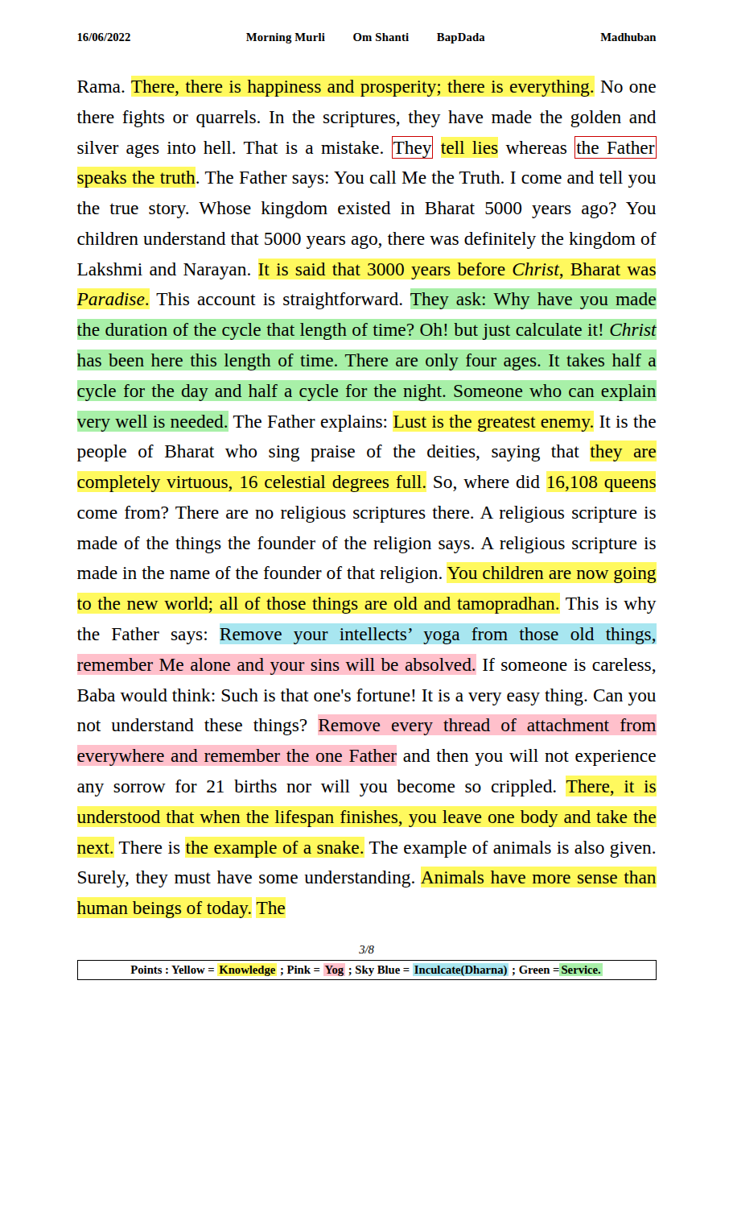16/06/2022
Morning Murli Om Shanti BapDada
Madhuban
Rama. There, there is happiness and prosperity; there is everything. No one there fights or quarrels. In the scriptures, they have made the golden and silver ages into hell. That is a mistake. They tell lies whereas the Father speaks the truth. The Father says: You call Me the Truth. I come and tell you the true story. Whose kingdom existed in Bharat 5000 years ago? You children understand that 5000 years ago, there was definitely the kingdom of Lakshmi and Narayan. It is said that 3000 years before Christ, Bharat was Paradise. This account is straightforward. They ask: Why have you made the duration of the cycle that length of time? Oh! but just calculate it! Christ has been here this length of time. There are only four ages. It takes half a cycle for the day and half a cycle for the night. Someone who can explain very well is needed. The Father explains: Lust is the greatest enemy. It is the people of Bharat who sing praise of the deities, saying that they are completely virtuous, 16 celestial degrees full. So, where did 16,108 queens come from? There are no religious scriptures there. A religious scripture is made of the things the founder of the religion says. A religious scripture is made in the name of the founder of that religion. You children are now going to the new world; all of those things are old and tamopradhan. This is why the Father says: Remove your intellects’ yoga from those old things, remember Me alone and your sins will be absolved. If someone is careless, Baba would think: Such is that one's fortune! It is a very easy thing. Can you not understand these things? Remove every thread of attachment from everywhere and remember the one Father and then you will not experience any sorrow for 21 births nor will you become so crippled. There, it is understood that when the lifespan finishes, you leave one body and take the next. There is the example of a snake. The example of animals is also given. Surely, they must have some understanding. Animals have more sense than human beings of today. The
3/8
Points : Yellow = Knowledge ; Pink = Yog ; Sky Blue = Inculcate(Dharna) ; Green =Service.